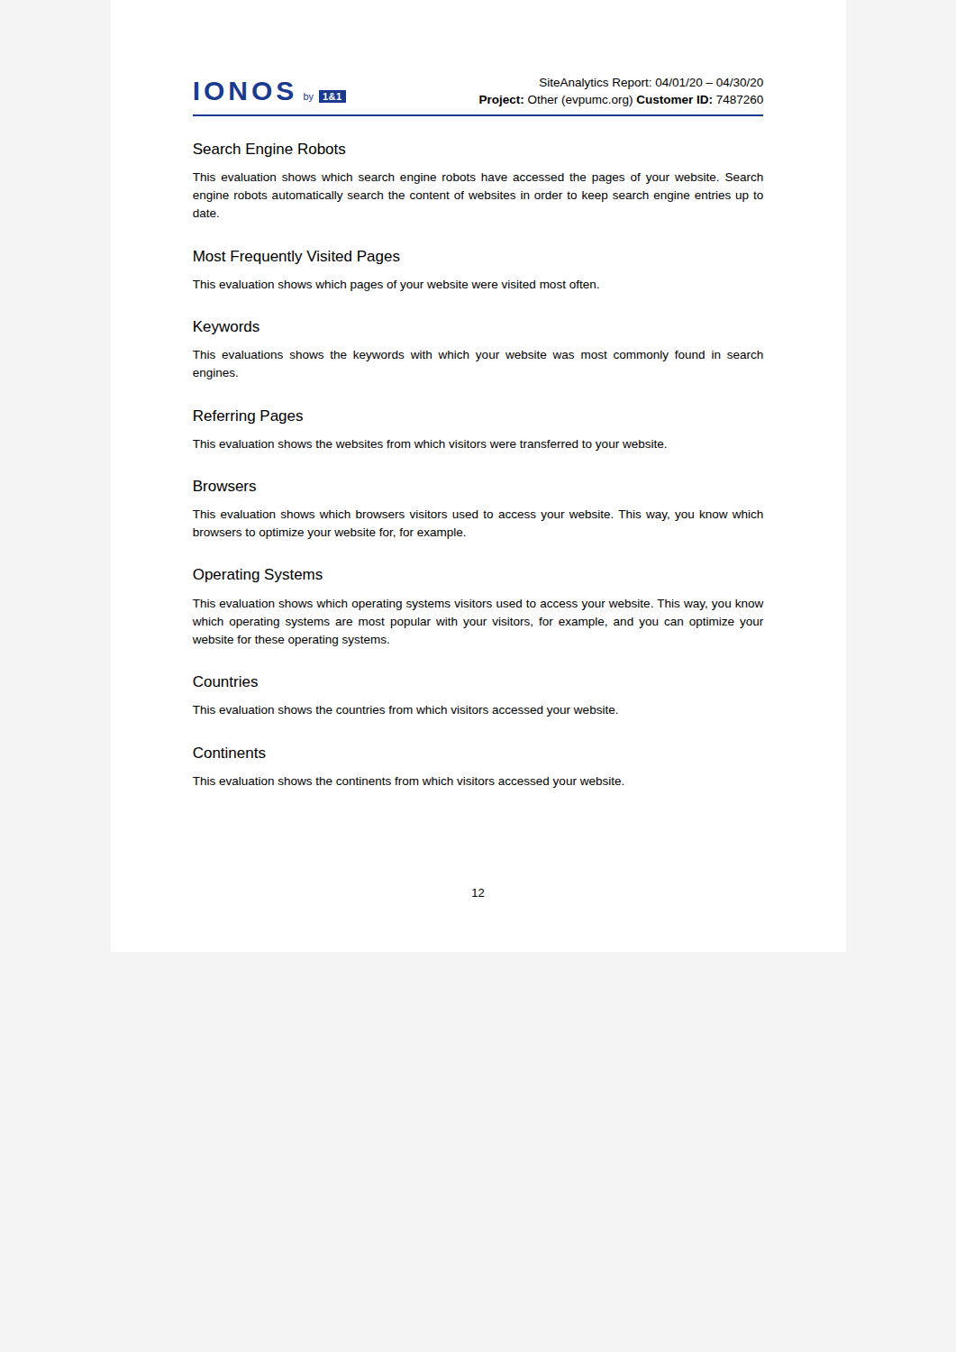IONOS by 1&1
SiteAnalytics Report: 04/01/20 – 04/30/20
Project: Other (evpumc.org) Customer ID: 7487260
Search Engine Robots
This evaluation shows which search engine robots have accessed the pages of your website. Search engine robots automatically search the content of websites in order to keep search engine entries up to date.
Most Frequently Visited Pages
This evaluation shows which pages of your website were visited most often.
Keywords
This evaluations shows the keywords with which your website was most commonly found in search engines.
Referring Pages
This evaluation shows the websites from which visitors were transferred to your website.
Browsers
This evaluation shows which browsers visitors used to access your website. This way, you know which browsers to optimize your website for, for example.
Operating Systems
This evaluation shows which operating systems visitors used to access your website. This way, you know which operating systems are most popular with your visitors, for example, and you can optimize your website for these operating systems.
Countries
This evaluation shows the countries from which visitors accessed your website.
Continents
This evaluation shows the continents from which visitors accessed your website.
12